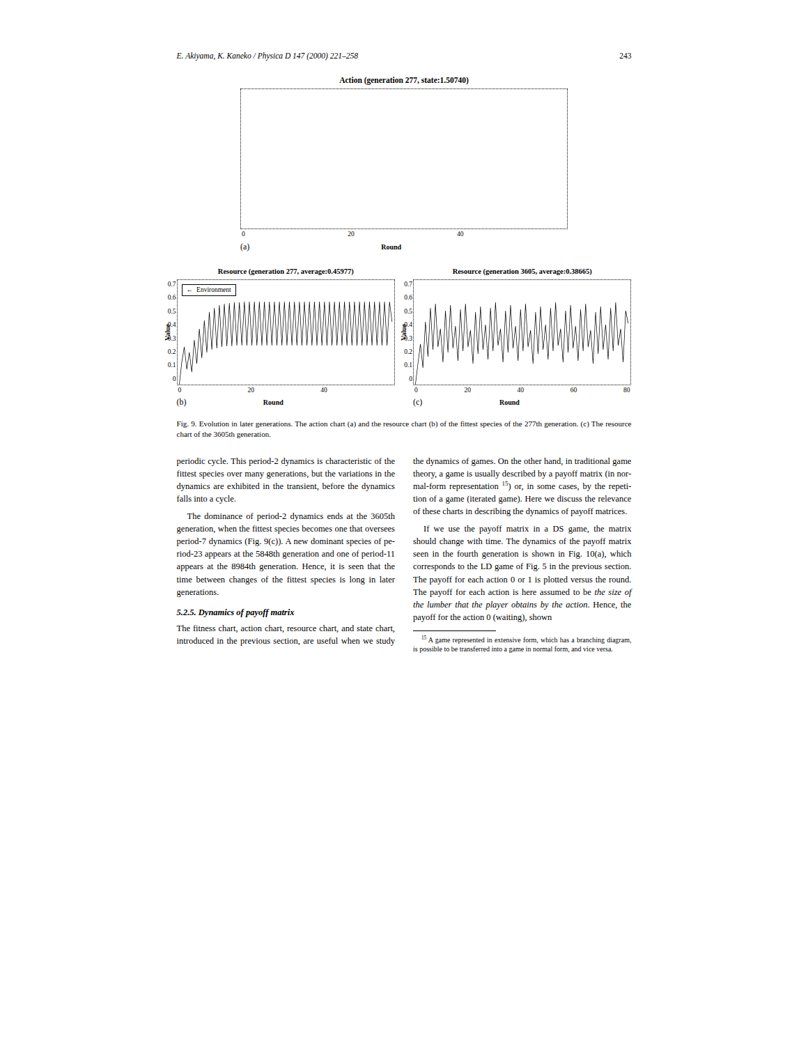E. Akiyama, K. Kaneko / Physica D 147 (2000) 221–258 243
Action (generation 277, state:1.50740)
ID 00000345
Value
210
02040
(a) Round
Resource (generation 277, average:0.45977)
←Environment
Value
0.70.60.50.40.30.20.10
02040
(b) Round
Resource (generation 3605, average:0.38665)
Value
0.70.60.50.40.30.20.10
020406080
(c) Round
Fig. 9. Evolution in later generations. The action chart (a) and the resource chart (b) of the fittest species of the 277th generation. (c) The resource chart of the 3605th generation.
periodic cycle. This period-2 dynamics is characteristic of the fittest species over many generations, but the variations in the dynamics are exhibited in the transient, before the dynamics falls into a cycle.
The dominance of period-2 dynamics ends at the 3605th generation, when the fittest species becomes one that oversees period-7 dynamics (Fig. 9(c)). A new dominant species of period-23 appears at the 5848th generation and one of period-11 appears at the 8984th generation. Hence, it is seen that the time between changes of the fittest species is long in later generations.
5.2.5. Dynamics of payoff matrix
The fitness chart, action chart, resource chart, and state chart, introduced in the previous section, are useful when we study the dynamics of games. On the other hand, in traditional game theory, a game is usually described by a payoff matrix (in normal-form representation 15) or, in some cases, by the repetition of a game (iterated game). Here we discuss the relevance of these charts in describing the dynamics of payoff matrices.
If we use the payoff matrix in a DS game, the matrix should change with time. The dynamics of the payoff matrix seen in the fourth generation is shown in Fig. 10(a), which corresponds to the LD game of Fig. 5 in the previous section. The payoff for each action 0 or 1 is plotted versus the round. The payoff for each action is here assumed to be the size of the lumber that the player obtains by the action. Hence, the payoff for the action 0 (waiting), shown
15 A game represented in extensive form, which has a branching diagram, is possible to be transferred into a game in normal form, and vice versa.